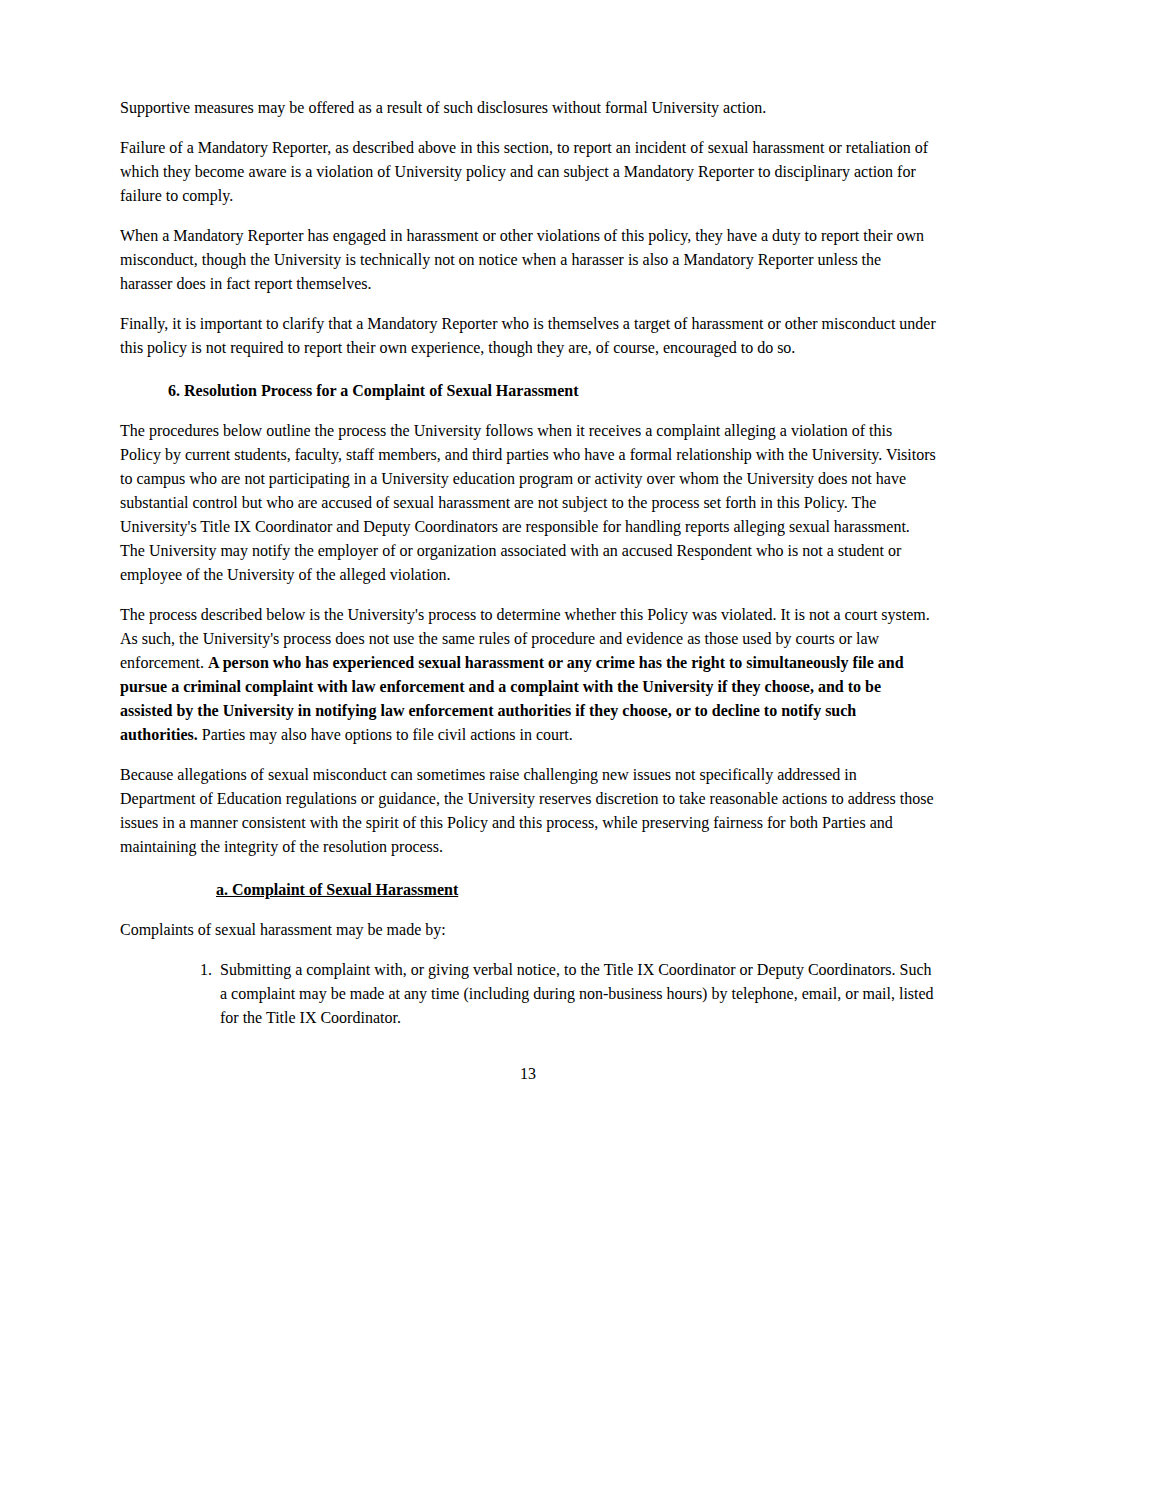Supportive measures may be offered as a result of such disclosures without formal University action.
Failure of a Mandatory Reporter, as described above in this section, to report an incident of sexual harassment or retaliation of which they become aware is a violation of University policy and can subject a Mandatory Reporter to disciplinary action for failure to comply.
When a Mandatory Reporter has engaged in harassment or other violations of this policy, they have a duty to report their own misconduct, though the University is technically not on notice when a harasser is also a Mandatory Reporter unless the harasser does in fact report themselves.
Finally, it is important to clarify that a Mandatory Reporter who is themselves a target of harassment or other misconduct under this policy is not required to report their own experience, though they are, of course, encouraged to do so.
6. Resolution Process for a Complaint of Sexual Harassment
The procedures below outline the process the University follows when it receives a complaint alleging a violation of this Policy by current students, faculty, staff members, and third parties who have a formal relationship with the University. Visitors to campus who are not participating in a University education program or activity over whom the University does not have substantial control but who are accused of sexual harassment are not subject to the process set forth in this Policy. The University's Title IX Coordinator and Deputy Coordinators are responsible for handling reports alleging sexual harassment. The University may notify the employer of or organization associated with an accused Respondent who is not a student or employee of the University of the alleged violation.
The process described below is the University's process to determine whether this Policy was violated. It is not a court system. As such, the University's process does not use the same rules of procedure and evidence as those used by courts or law enforcement. A person who has experienced sexual harassment or any crime has the right to simultaneously file and pursue a criminal complaint with law enforcement and a complaint with the University if they choose, and to be assisted by the University in notifying law enforcement authorities if they choose, or to decline to notify such authorities. Parties may also have options to file civil actions in court.
Because allegations of sexual misconduct can sometimes raise challenging new issues not specifically addressed in Department of Education regulations or guidance, the University reserves discretion to take reasonable actions to address those issues in a manner consistent with the spirit of this Policy and this process, while preserving fairness for both Parties and maintaining the integrity of the resolution process.
a. Complaint of Sexual Harassment
Complaints of sexual harassment may be made by:
Submitting a complaint with, or giving verbal notice, to the Title IX Coordinator or Deputy Coordinators. Such a complaint may be made at any time (including during non-business hours) by telephone, email, or mail, listed for the Title IX Coordinator.
13